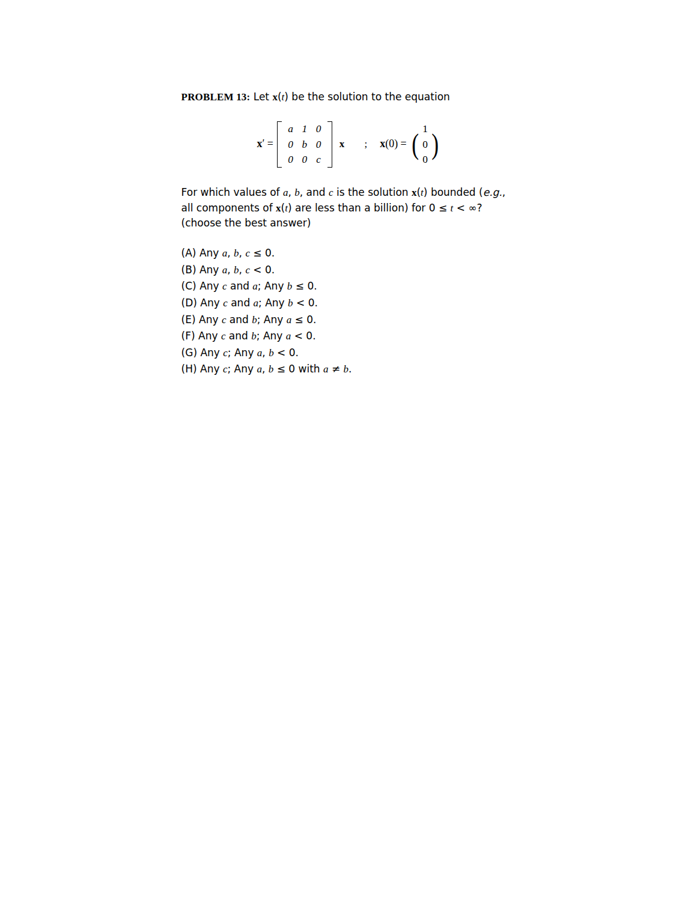PROBLEM 13: Let x(t) be the solution to the equation
x′ =
| a | 1 | 0 |
| 0 | b | 0 |
| 0 | 0 | c |
x ; x(0) = (
| 1 |
| 0 |
| 0 |
)
For which values of a, b, and c is the solution x(t) bounded (e.g., all components of x(t) are less than a billion) for 0 ≤ t < ∞? (choose the best answer)
(A) Any a, b, c ≤ 0.
(B) Any a, b, c < 0.
(C) Any c and a; Any b ≤ 0.
(D) Any c and a; Any b < 0.
(E) Any c and b; Any a ≤ 0.
(F) Any c and b; Any a < 0.
(G) Any c; Any a, b < 0.
(H) Any c; Any a, b ≤ 0 with a ≠ b.